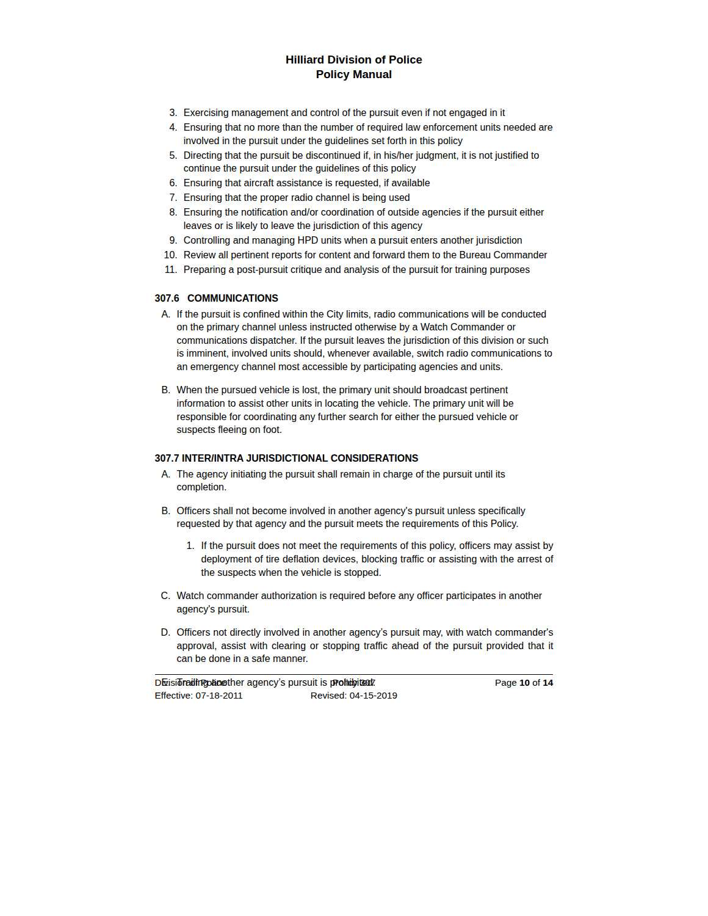Hilliard Division of Police
Policy Manual
Exercising management and control of the pursuit even if not engaged in it
Ensuring that no more than the number of required law enforcement units needed are involved in the pursuit under the guidelines set forth in this policy
Directing that the pursuit be discontinued if, in his/her judgment, it is not justified to continue the pursuit under the guidelines of this policy
Ensuring that aircraft assistance is requested, if available
Ensuring that the proper radio channel is being used
Ensuring the notification and/or coordination of outside agencies if the pursuit either leaves or is likely to leave the jurisdiction of this agency
Controlling and managing HPD units when a pursuit enters another jurisdiction
Review all pertinent reports for content and forward them to the Bureau Commander
Preparing a post-pursuit critique and analysis of the pursuit for training purposes
307.6 COMMUNICATIONS
If the pursuit is confined within the City limits, radio communications will be conducted on the primary channel unless instructed otherwise by a Watch Commander or communications dispatcher. If the pursuit leaves the jurisdiction of this division or such is imminent, involved units should, whenever available, switch radio communications to an emergency channel most accessible by participating agencies and units.
When the pursued vehicle is lost, the primary unit should broadcast pertinent information to assist other units in locating the vehicle. The primary unit will be responsible for coordinating any further search for either the pursued vehicle or suspects fleeing on foot.
307.7 INTER/INTRA JURISDICTIONAL CONSIDERATIONS
The agency initiating the pursuit shall remain in charge of the pursuit until its completion.
Officers shall not become involved in another agency's pursuit unless specifically requested by that agency and the pursuit meets the requirements of this Policy.
If the pursuit does not meet the requirements of this policy, officers may assist by deployment of tire deflation devices, blocking traffic or assisting with the arrest of the suspects when the vehicle is stopped.
Watch commander authorization is required before any officer participates in another agency's pursuit.
Officers not directly involved in another agency’s pursuit may, with watch commander's approval, assist with clearing or stopping traffic ahead of the pursuit provided that it can be done in a safe manner.
Trailing another agency’s pursuit is prohibited.
| Division of Police | Policy 307 | Page 10 of 14 |
| Effective: 07-18-2011 | Revised: 04-15-2019 | |